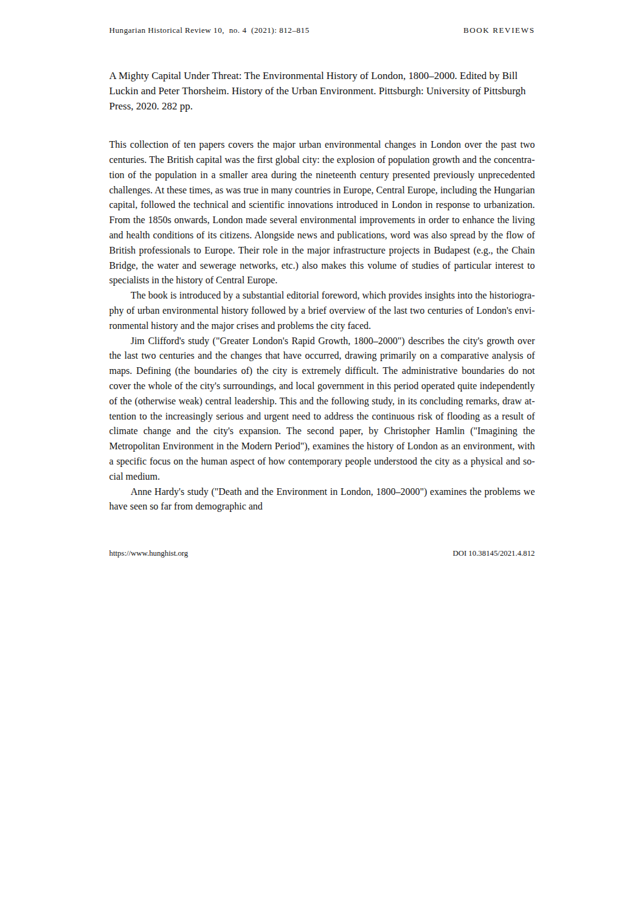Hungarian Historical Review 10, no. 4 (2021): 812–815 Book Reviews
A Mighty Capital Under Threat: The Environmental History of London, 1800–2000. Edited by Bill Luckin and Peter Thorsheim. History of the Urban Environment. Pittsburgh: University of Pittsburgh Press, 2020. 282 pp.
This collection of ten papers covers the major urban environmental changes in London over the past two centuries. The British capital was the first global city: the explosion of population growth and the concentration of the population in a smaller area during the nineteenth century presented previously unprecedented challenges. At these times, as was true in many countries in Europe, Central Europe, including the Hungarian capital, followed the technical and scientific innovations introduced in London in response to urbanization. From the 1850s onwards, London made several environmental improvements in order to enhance the living and health conditions of its citizens. Alongside news and publications, word was also spread by the flow of British professionals to Europe. Their role in the major infrastructure projects in Budapest (e.g., the Chain Bridge, the water and sewerage networks, etc.) also makes this volume of studies of particular interest to specialists in the history of Central Europe.
The book is introduced by a substantial editorial foreword, which provides insights into the historiography of urban environmental history followed by a brief overview of the last two centuries of London's environmental history and the major crises and problems the city faced.
Jim Clifford's study ("Greater London's Rapid Growth, 1800–2000") describes the city's growth over the last two centuries and the changes that have occurred, drawing primarily on a comparative analysis of maps. Defining (the boundaries of) the city is extremely difficult. The administrative boundaries do not cover the whole of the city's surroundings, and local government in this period operated quite independently of the (otherwise weak) central leadership. This and the following study, in its concluding remarks, draw attention to the increasingly serious and urgent need to address the continuous risk of flooding as a result of climate change and the city's expansion. The second paper, by Christopher Hamlin ("Imagining the Metropolitan Environment in the Modern Period"), examines the history of London as an environment, with a specific focus on the human aspect of how contemporary people understood the city as a physical and social medium.
Anne Hardy's study ("Death and the Environment in London, 1800–2000") examines the problems we have seen so far from demographic and
https://www.hunghist.org DOI 10.38145/2021.4.812